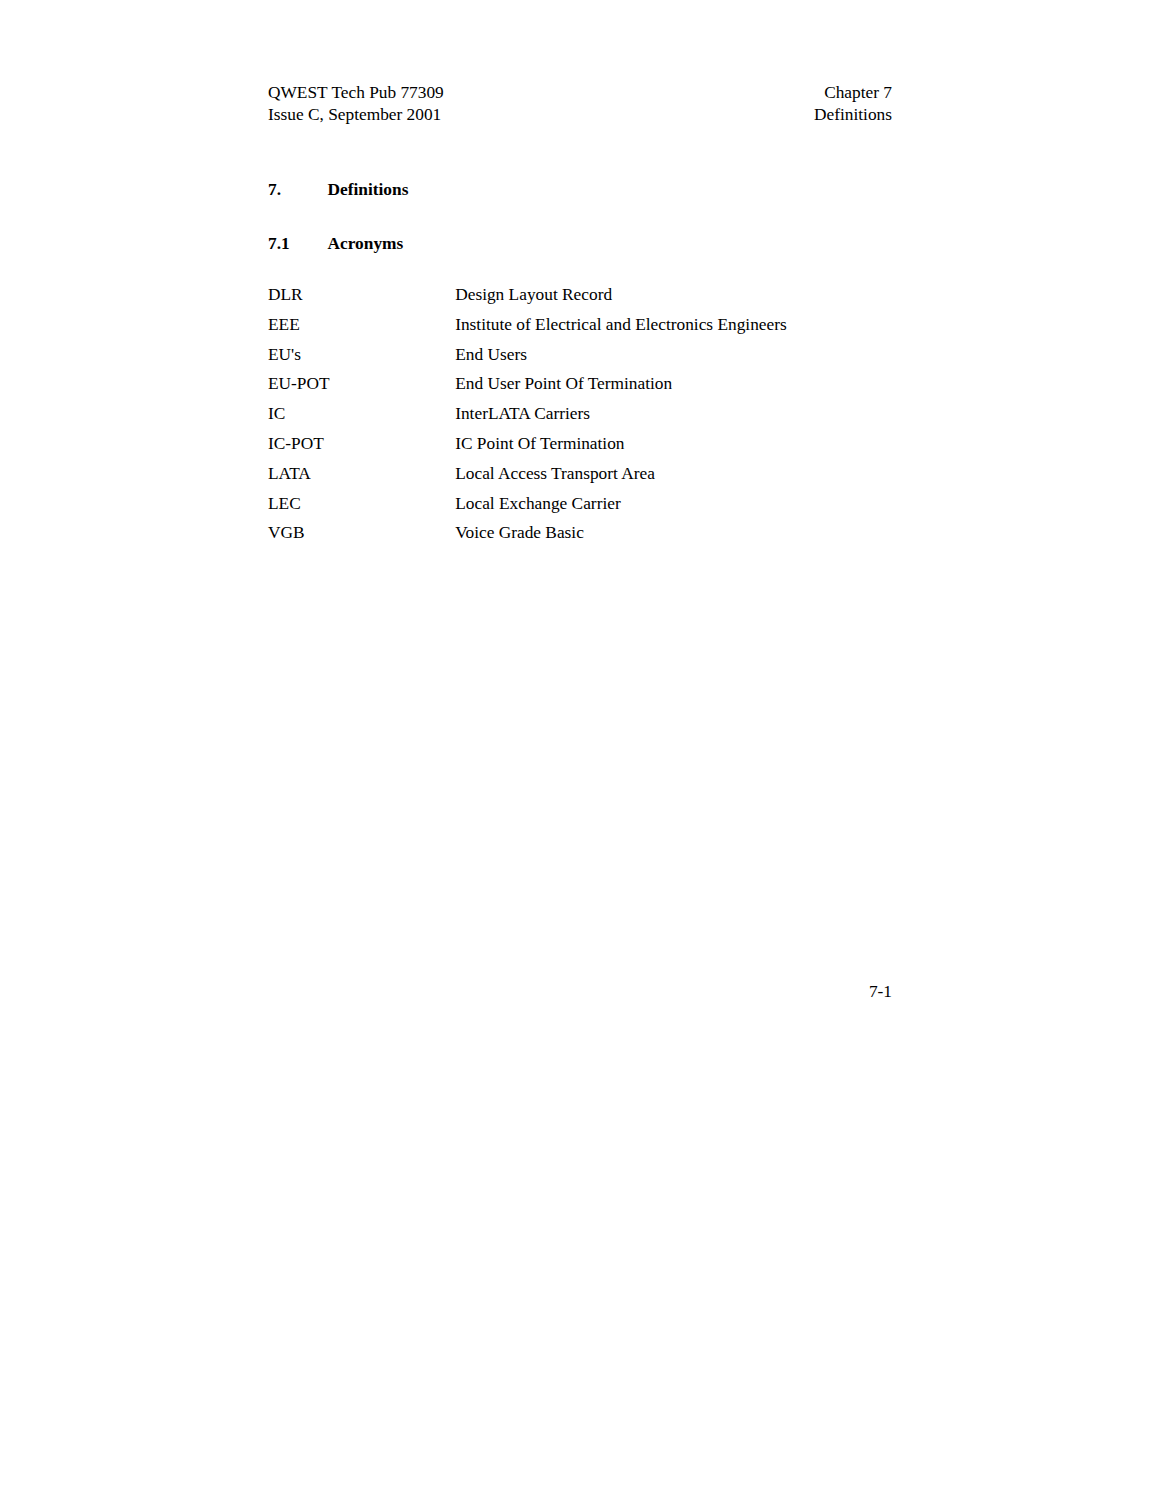| QWEST Tech Pub 77309 | Chapter 7 |
| Issue C, September 2001 | Definitions |
7. Definitions
7.1 Acronyms
| DLR | Design Layout Record |
| EEE | Institute of Electrical and Electronics Engineers |
| EU's | End Users |
| EU-POT | End User Point Of Termination |
| IC | InterLATA Carriers |
| IC-POT | IC Point Of Termination |
| LATA | Local Access Transport Area |
| LEC | Local Exchange Carrier |
| VGB | Voice Grade Basic |
7-1